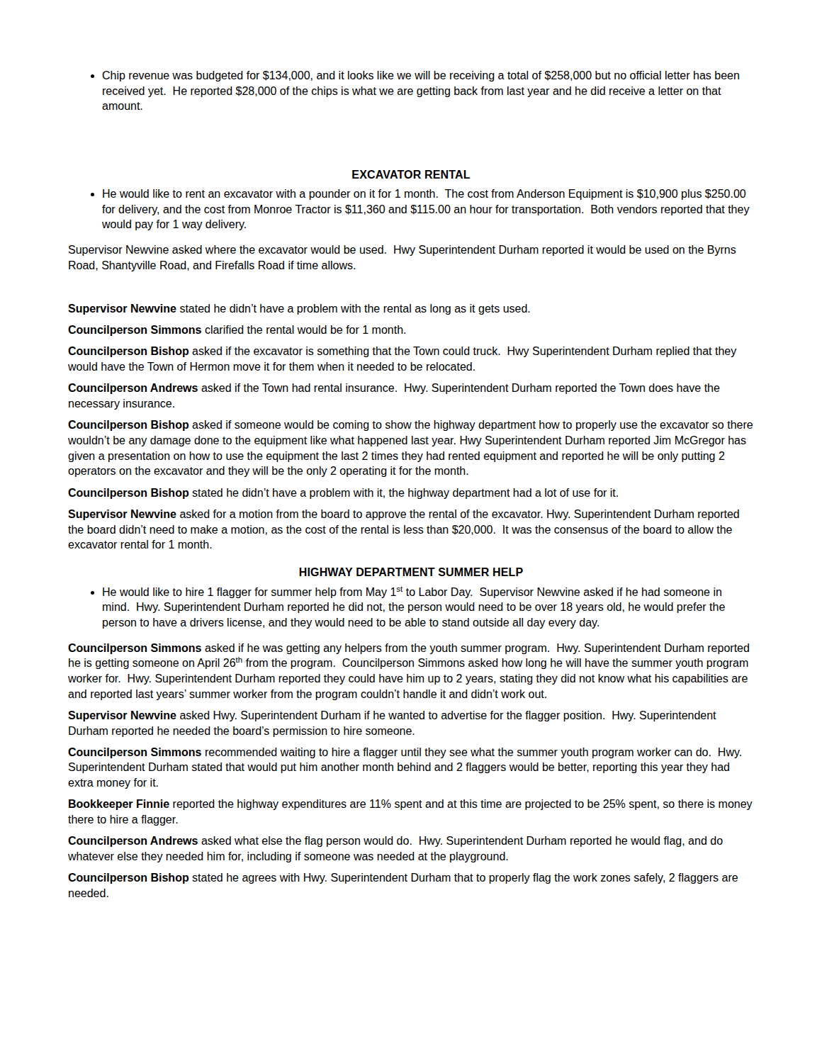Chip revenue was budgeted for $134,000, and it looks like we will be receiving a total of $258,000 but no official letter has been received yet. He reported $28,000 of the chips is what we are getting back from last year and he did receive a letter on that amount.
EXCAVATOR RENTAL
He would like to rent an excavator with a pounder on it for 1 month. The cost from Anderson Equipment is $10,900 plus $250.00 for delivery, and the cost from Monroe Tractor is $11,360 and $115.00 an hour for transportation. Both vendors reported that they would pay for 1 way delivery.
Supervisor Newvine asked where the excavator would be used. Hwy Superintendent Durham reported it would be used on the Byrns Road, Shantyville Road, and Firefalls Road if time allows.
Supervisor Newvine stated he didn’t have a problem with the rental as long as it gets used.
Councilperson Simmons clarified the rental would be for 1 month.
Councilperson Bishop asked if the excavator is something that the Town could truck. Hwy Superintendent Durham replied that they would have the Town of Hermon move it for them when it needed to be relocated.
Councilperson Andrews asked if the Town had rental insurance. Hwy. Superintendent Durham reported the Town does have the necessary insurance.
Councilperson Bishop asked if someone would be coming to show the highway department how to properly use the excavator so there wouldn’t be any damage done to the equipment like what happened last year. Hwy Superintendent Durham reported Jim McGregor has given a presentation on how to use the equipment the last 2 times they had rented equipment and reported he will be only putting 2 operators on the excavator and they will be the only 2 operating it for the month.
Councilperson Bishop stated he didn’t have a problem with it, the highway department had a lot of use for it.
Supervisor Newvine asked for a motion from the board to approve the rental of the excavator. Hwy. Superintendent Durham reported the board didn’t need to make a motion, as the cost of the rental is less than $20,000. It was the consensus of the board to allow the excavator rental for 1 month.
HIGHWAY DEPARTMENT SUMMER HELP
He would like to hire 1 flagger for summer help from May 1st to Labor Day. Supervisor Newvine asked if he had someone in mind. Hwy. Superintendent Durham reported he did not, the person would need to be over 18 years old, he would prefer the person to have a drivers license, and they would need to be able to stand outside all day every day.
Councilperson Simmons asked if he was getting any helpers from the youth summer program. Hwy. Superintendent Durham reported he is getting someone on April 26th from the program. Councilperson Simmons asked how long he will have the summer youth program worker for. Hwy. Superintendent Durham reported they could have him up to 2 years, stating they did not know what his capabilities are and reported last years’ summer worker from the program couldn’t handle it and didn’t work out.
Supervisor Newvine asked Hwy. Superintendent Durham if he wanted to advertise for the flagger position. Hwy. Superintendent Durham reported he needed the board’s permission to hire someone.
Councilperson Simmons recommended waiting to hire a flagger until they see what the summer youth program worker can do. Hwy. Superintendent Durham stated that would put him another month behind and 2 flaggers would be better, reporting this year they had extra money for it.
Bookkeeper Finnie reported the highway expenditures are 11% spent and at this time are projected to be 25% spent, so there is money there to hire a flagger.
Councilperson Andrews asked what else the flag person would do. Hwy. Superintendent Durham reported he would flag, and do whatever else they needed him for, including if someone was needed at the playground.
Councilperson Bishop stated he agrees with Hwy. Superintendent Durham that to properly flag the work zones safely, 2 flaggers are needed.